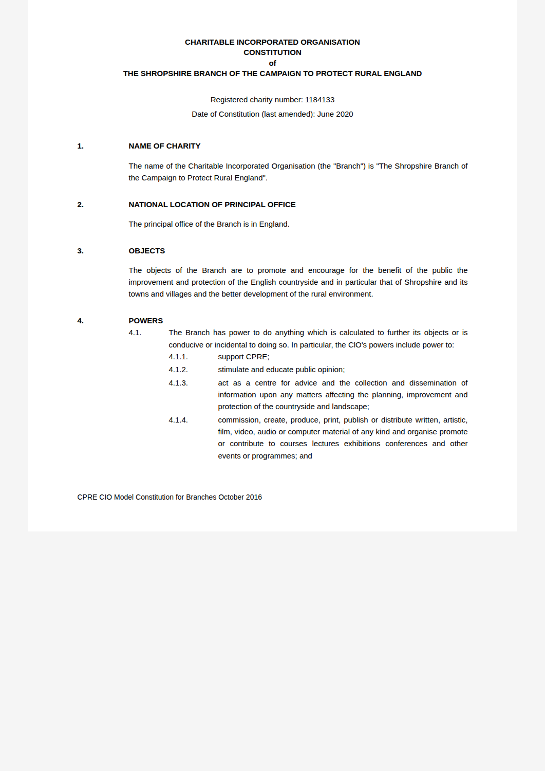CHARITABLE INCORPORATED ORGANISATION
CONSTITUTION
of
THE SHROPSHIRE BRANCH OF THE CAMPAIGN TO PROTECT RURAL ENGLAND
Registered charity number: 1184133
Date of Constitution (last amended): June 2020
1.
Name of charity
The name of the Charitable Incorporated Organisation (the "Branch") is "The Shropshire Branch of the Campaign to Protect Rural England".
2.
National location of principal office
The principal office of the Branch is in England.
3.
Objects
The objects of the Branch are to promote and encourage for the benefit of the public the improvement and protection of the English countryside and in particular that of Shropshire and its towns and villages and the better development of the rural environment.
4.
Powers
4.1.
The Branch has power to do anything which is calculated to further its objects or is conducive or incidental to doing so. In particular, the ClO's powers include power to:
4.1.1.
support CPRE;
4.1.2.
stimulate and educate public opinion;
4.1.3.
act as a centre for advice and the collection and dissemination of information upon any matters affecting the planning, improvement and protection of the countryside and landscape;
4.1.4.
commission, create, produce, print, publish or distribute written, artistic, film, video, audio or computer material of any kind and organise promote or contribute to courses lectures exhibitions conferences and other events or programmes; and
CPRE CIO Model Constitution for Branches October 2016